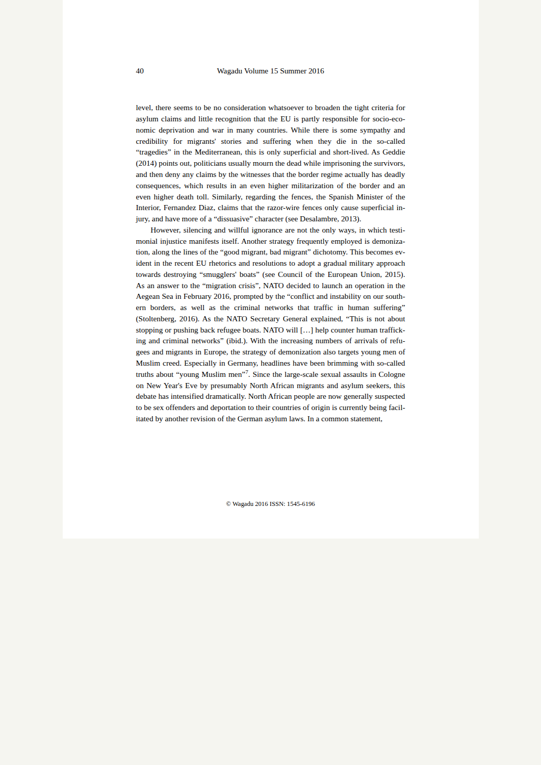40 Wagadu Volume 15 Summer 2016
level, there seems to be no consideration whatsoever to broaden the tight criteria for asylum claims and little recognition that the EU is partly responsible for socio-economic deprivation and war in many countries. While there is some sympathy and credibility for migrants' stories and suffering when they die in the so-called “tragedies” in the Mediterranean, this is only superficial and short-lived. As Geddie (2014) points out, politicians usually mourn the dead while imprisoning the survivors, and then deny any claims by the witnesses that the border regime actually has deadly consequences, which results in an even higher militarization of the border and an even higher death toll. Similarly, regarding the fences, the Spanish Minister of the Interior, Fernandez Diaz, claims that the razor-wire fences only cause superficial injury, and have more of a “dissuasive” character (see Desalambre, 2013).
However, silencing and willful ignorance are not the only ways, in which testimonial injustice manifests itself. Another strategy frequently employed is demonization, along the lines of the “good migrant, bad migrant” dichotomy. This becomes evident in the recent EU rhetorics and resolutions to adopt a gradual military approach towards destroying “smugglers' boats” (see Council of the European Union, 2015). As an answer to the “migration crisis”, NATO decided to launch an operation in the Aegean Sea in February 2016, prompted by the “conflict and instability on our southern borders, as well as the criminal networks that traffic in human suffering” (Stoltenberg, 2016). As the NATO Secretary General explained, “This is not about stopping or pushing back refugee boats. NATO will […] help counter human trafficking and criminal networks” (ibid.). With the increasing numbers of arrivals of refugees and migrants in Europe, the strategy of demonization also targets young men of Muslim creed. Especially in Germany, headlines have been brimming with so-called truths about “young Muslim men”7. Since the large-scale sexual assaults in Cologne on New Year's Eve by presumably North African migrants and asylum seekers, this debate has intensified dramatically. North African people are now generally suspected to be sex offenders and deportation to their countries of origin is currently being facilitated by another revision of the German asylum laws. In a common statement,
© Wagadu 2016 ISSN: 1545-6196